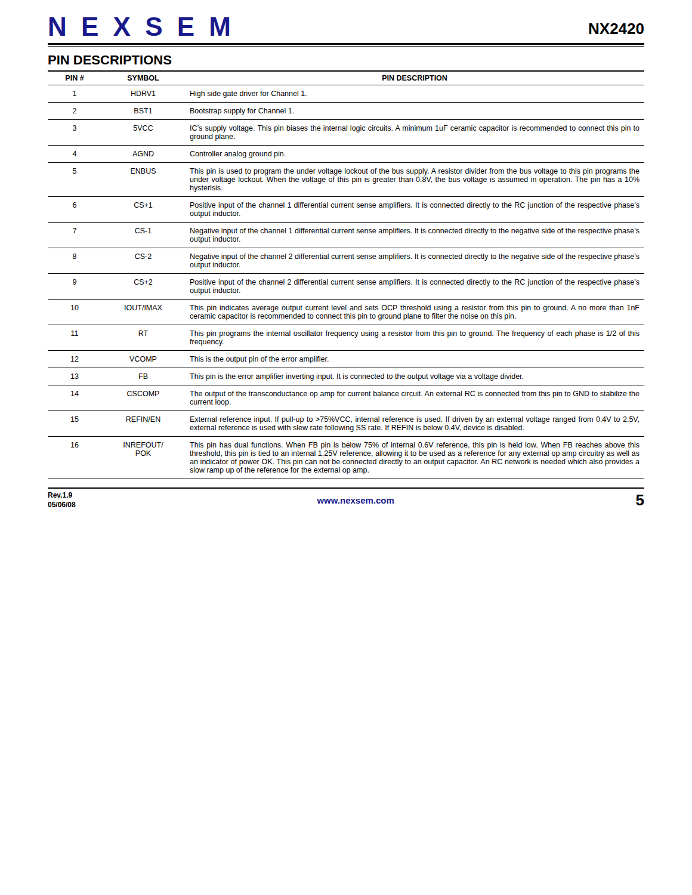N E X S E M
NX2420
PIN DESCRIPTIONS
| PIN # | SYMBOL | PIN DESCRIPTION |
| --- | --- | --- |
| 1 | HDRV1 | High side gate driver for Channel 1. |
| 2 | BST1 | Bootstrap supply for Channel 1. |
| 3 | 5VCC | IC’s supply voltage. This pin biases the internal logic circuits. A minimum 1uF ceramic capacitor is recommended to connect this pin to ground plane. |
| 4 | AGND | Controller analog ground pin. |
| 5 | ENBUS | This pin is used to program the under voltage lockout of the bus supply. A resistor divider from the bus voltage to this pin programs the under voltage lockout. When the voltage of this pin is greater than 0.8V, the bus voltage is assumed in operation. The pin has a 10% hysterisis. |
| 6 | CS+1 | Positive input of the channel 1 differential current sense amplifiers. It is connected directly to the RC junction of the respective phase’s output inductor. |
| 7 | CS-1 | Negative input of the channel 1 differential current sense amplifiers. It is connected directly to the negative side of the respective phase’s output inductor. |
| 8 | CS-2 | Negative input of the channel 2 differential current sense amplifiers. It is connected directly to the negative side of the respective phase’s output inductor. |
| 9 | CS+2 | Positive input of the channel 2 differential current sense amplifiers. It is connected directly to the RC junction of the respective phase’s output inductor. |
| 10 | IOUT/IMAX | This pin indicates average output current level and sets OCP threshold using a resistor from this pin to ground. A no more than 1nF ceramic capacitor is recommended to connect this pin to ground plane to filter the noise on this pin. |
| 11 | RT | This pin programs the internal oscillator frequency using a resistor from this pin to ground. The frequency of each phase is 1/2 of this frequency. |
| 12 | VCOMP | This is the output pin of the error amplifier. |
| 13 | FB | This pin is the error amplifier inverting input. It is connected to the output voltage via a voltage divider. |
| 14 | CSCOMP | The output of the transconductance op amp for current balance circuit. An external RC is connected from this pin to GND to stabilize the current loop. |
| 15 | REFIN/EN | External reference input. If pull-up to >75%VCC, internal reference is used. If driven by an external voltage ranged from 0.4V to 2.5V, external reference is used with slew rate following SS rate. If REFIN is below 0.4V, device is disabled. |
| 16 | INREFOUT/ POK | This pin has dual functions. When FB pin is below 75% of internal 0.6V reference, this pin is held low. When FB reaches above this threshold, this pin is tied to an internal 1.25V reference, allowing it to be used as a reference for any external op amp circuitry as well as an indicator of power OK. This pin can not be connected directly to an output capacitor. An RC network is needed which also provides a slow ramp up of the reference for the external op amp. |
Rev.1.9
05/06/08
www.nexsem.com
5